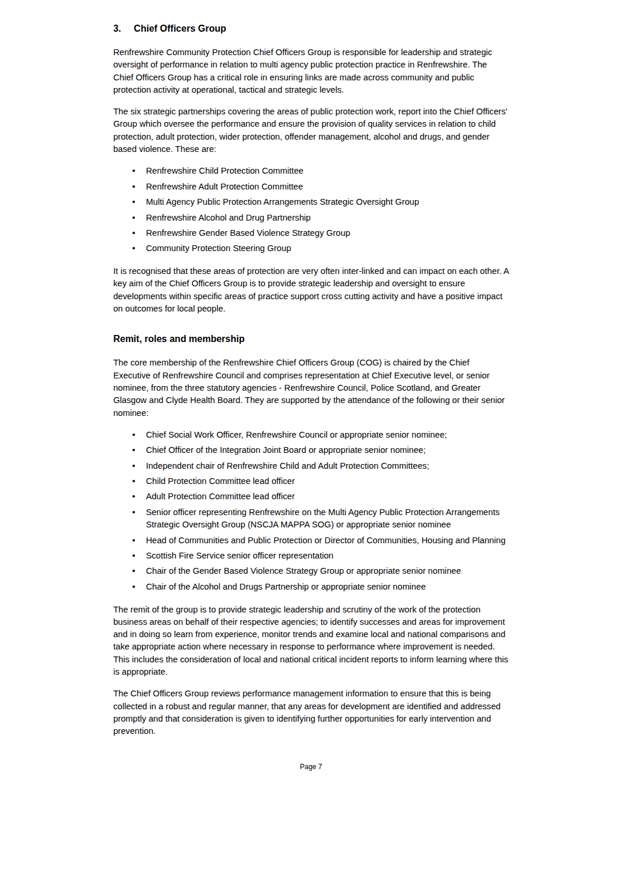3. Chief Officers Group
Renfrewshire Community Protection Chief Officers Group is responsible for leadership and strategic oversight of performance in relation to multi agency public protection practice in Renfrewshire. The Chief Officers Group has a critical role in ensuring links are made across community and public protection activity at operational, tactical and strategic levels.
The six strategic partnerships covering the areas of public protection work, report into the Chief Officers' Group which oversee the performance and ensure the provision of quality services in relation to child protection, adult protection, wider protection, offender management, alcohol and drugs, and gender based violence. These are:
Renfrewshire Child Protection Committee
Renfrewshire Adult Protection Committee
Multi Agency Public Protection Arrangements Strategic Oversight Group
Renfrewshire Alcohol and Drug Partnership
Renfrewshire Gender Based Violence Strategy Group
Community Protection Steering Group
It is recognised that these areas of protection are very often inter-linked and can impact on each other. A key aim of the Chief Officers Group is to provide strategic leadership and oversight to ensure developments within specific areas of practice support cross cutting activity and have a positive impact on outcomes for local people.
Remit, roles and membership
The core membership of the Renfrewshire Chief Officers Group (COG) is chaired by the Chief Executive of Renfrewshire Council and comprises representation at Chief Executive level, or senior nominee, from the three statutory agencies - Renfrewshire Council, Police Scotland, and Greater Glasgow and Clyde Health Board. They are supported by the attendance of the following or their senior nominee:
Chief Social Work Officer, Renfrewshire Council or appropriate senior nominee;
Chief Officer of the Integration Joint Board or appropriate senior nominee;
Independent chair of Renfrewshire Child and Adult Protection Committees;
Child Protection Committee lead officer
Adult Protection Committee lead officer
Senior officer representing Renfrewshire on the Multi Agency Public Protection Arrangements Strategic Oversight Group (NSCJA MAPPA SOG) or appropriate senior nominee
Head of Communities and Public Protection or Director of Communities, Housing and Planning
Scottish Fire Service senior officer representation
Chair of the Gender Based Violence Strategy Group or appropriate senior nominee
Chair of the Alcohol and Drugs Partnership or appropriate senior nominee
The remit of the group is to provide strategic leadership and scrutiny of the work of the protection business areas on behalf of their respective agencies; to identify successes and areas for improvement and in doing so learn from experience, monitor trends and examine local and national comparisons and take appropriate action where necessary in response to performance where improvement is needed. This includes the consideration of local and national critical incident reports to inform learning where this is appropriate.
The Chief Officers Group reviews performance management information to ensure that this is being collected in a robust and regular manner, that any areas for development are identified and addressed promptly and that consideration is given to identifying further opportunities for early intervention and prevention.
Page 7